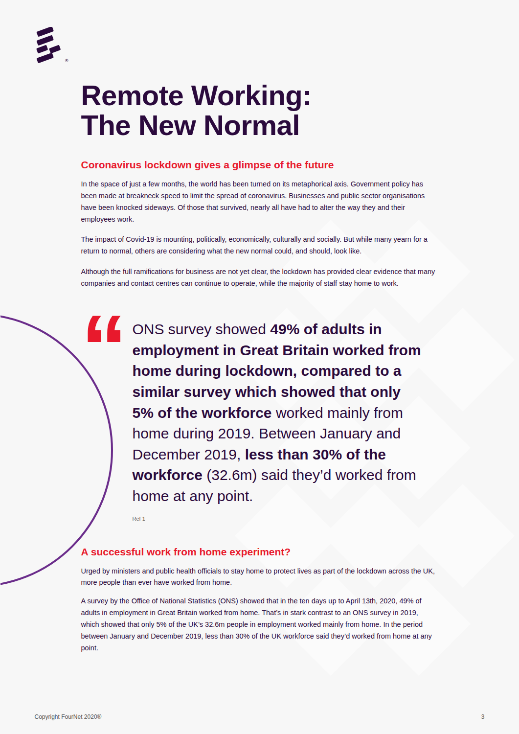®
Remote Working:
The New Normal
Coronavirus lockdown gives a glimpse of the future
In the space of just a few months, the world has been turned on its metaphorical axis. Government policy has been made at breakneck speed to limit the spread of coronavirus. Businesses and public sector organisations have been knocked sideways. Of those that survived, nearly all have had to alter the way they and their employees work.
The impact of Covid-19 is mounting, politically, economically, culturally and socially. But while many yearn for a return to normal, others are considering what the new normal could, and should, look like.
Although the full ramifications for business are not yet clear, the lockdown has provided clear evidence that many companies and contact centres can continue to operate, while the majority of staff stay home to work.
“
ONS survey showed 49% of adults in employment in Great Britain worked from home during lockdown, compared to a similar survey which showed that only 5% of the workforce worked mainly from home during 2019. Between January and December 2019, less than 30% of the workforce (32.6m) said they’d worked from home at any point.
Ref 1
A successful work from home experiment?
Urged by ministers and public health officials to stay home to protect lives as part of the lockdown across the UK, more people than ever have worked from home.
A survey by the Office of National Statistics (ONS) showed that in the ten days up to April 13th, 2020, 49% of adults in employment in Great Britain worked from home. That’s in stark contrast to an ONS survey in 2019, which showed that only 5% of the UK’s 32.6m people in employment worked mainly from home. In the period between January and December 2019, less than 30% of the UK workforce said they’d worked from home at any point.
Copyright FourNet 2020® 3